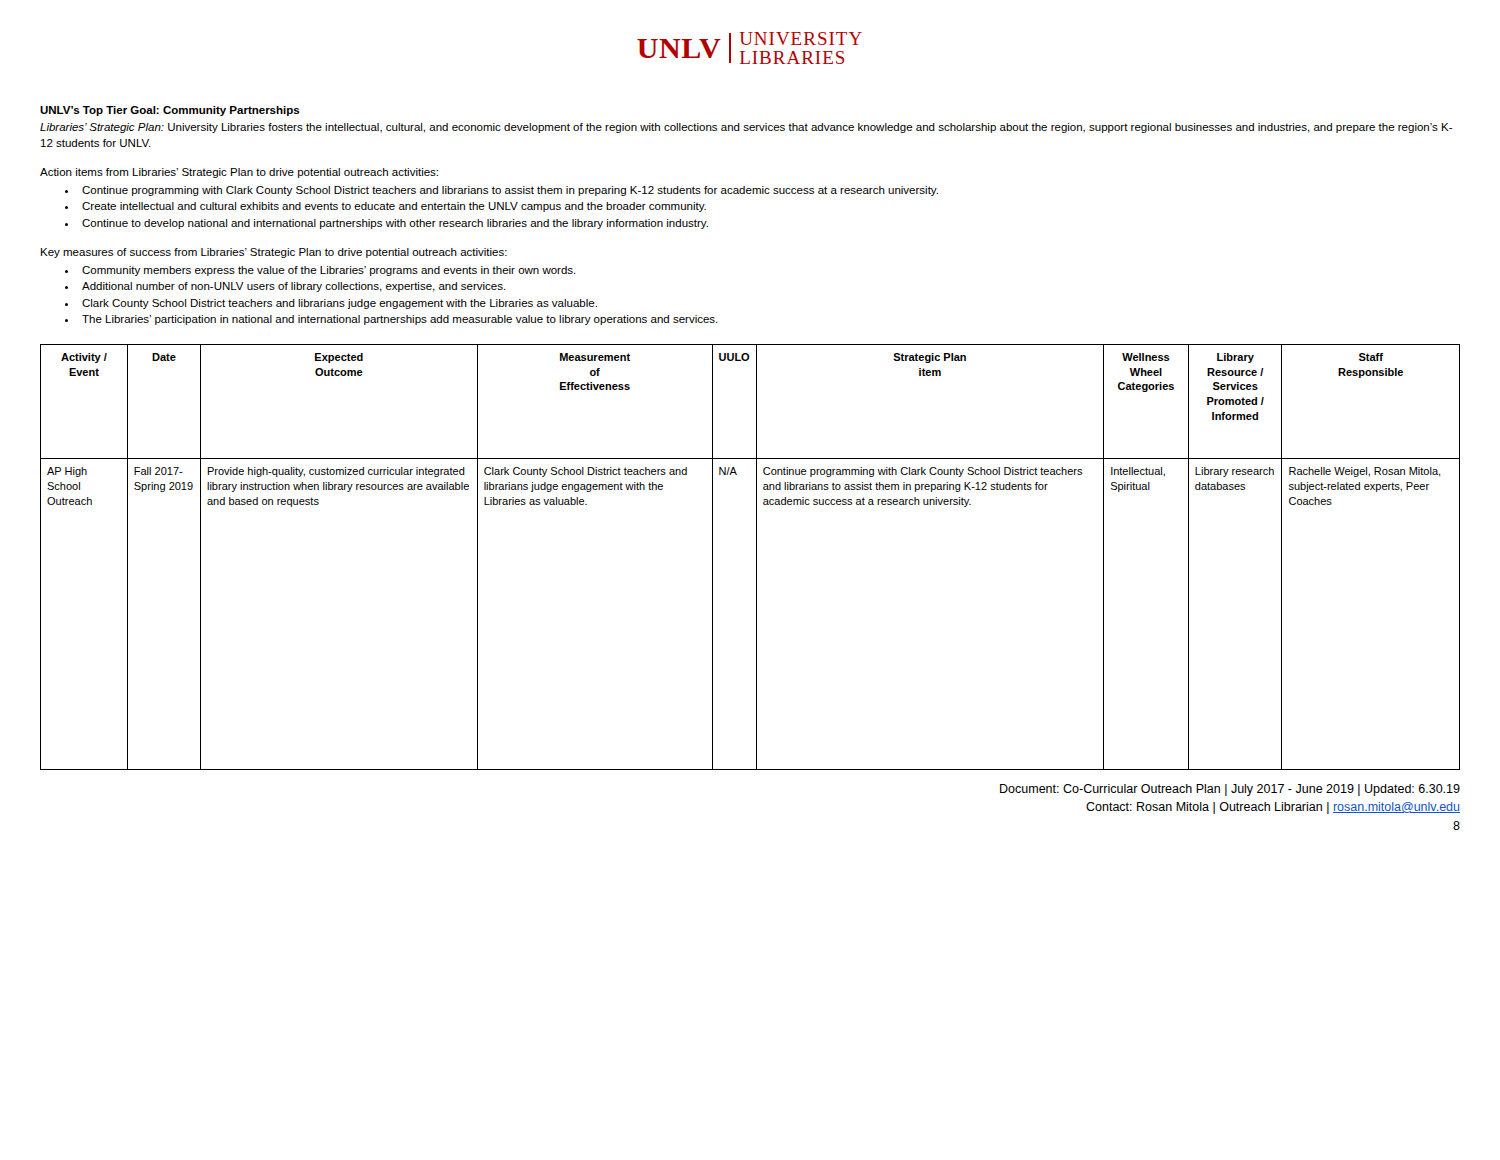UNLV UNIVERSITY
LIBRARIES
UNLV’s Top Tier Goal: Community Partnerships
Libraries’ Strategic Plan: University Libraries fosters the intellectual, cultural, and economic development of the region with collections and services that advance knowledge and scholarship about the region, support regional businesses and industries, and prepare the region’s K-12 students for UNLV.
Action items from Libraries’ Strategic Plan to drive potential outreach activities:
Continue programming with Clark County School District teachers and librarians to assist them in preparing K-12 students for academic success at a research university.
Create intellectual and cultural exhibits and events to educate and entertain the UNLV campus and the broader community.
Continue to develop national and international partnerships with other research libraries and the library information industry.
Key measures of success from Libraries’ Strategic Plan to drive potential outreach activities:
Community members express the value of the Libraries’ programs and events in their own words.
Additional number of non-UNLV users of library collections, expertise, and services.
Clark County School District teachers and librarians judge engagement with the Libraries as valuable.
The Libraries’ participation in national and international partnerships add measurable value to library operations and services.
| Activity / Event | Date | Expected Outcome | Measurement of Effectiveness | UULO | Strategic Plan item | Wellness Wheel Categories | Library Resource / Services Promoted / Informed | Staff Responsible |
| --- | --- | --- | --- | --- | --- | --- | --- | --- |
| AP High School Outreach | Fall 2017- Spring 2019 | Provide high-quality, customized curricular integrated library instruction when library resources are available and based on requests | Clark County School District teachers and librarians judge engagement with the Libraries as valuable. | N/A | Continue programming with Clark County School District teachers and librarians to assist them in preparing K-12 students for academic success at a research university. | Intellectual, Spiritual | Library research databases | Rachelle Weigel, Rosan Mitola, subject-related experts, Peer Coaches |
Document: Co-Curricular Outreach Plan | July 2017 - June 2019 | Updated: 6.30.19
Contact: Rosan Mitola | Outreach Librarian | rosan.mitola@unlv.edu
8